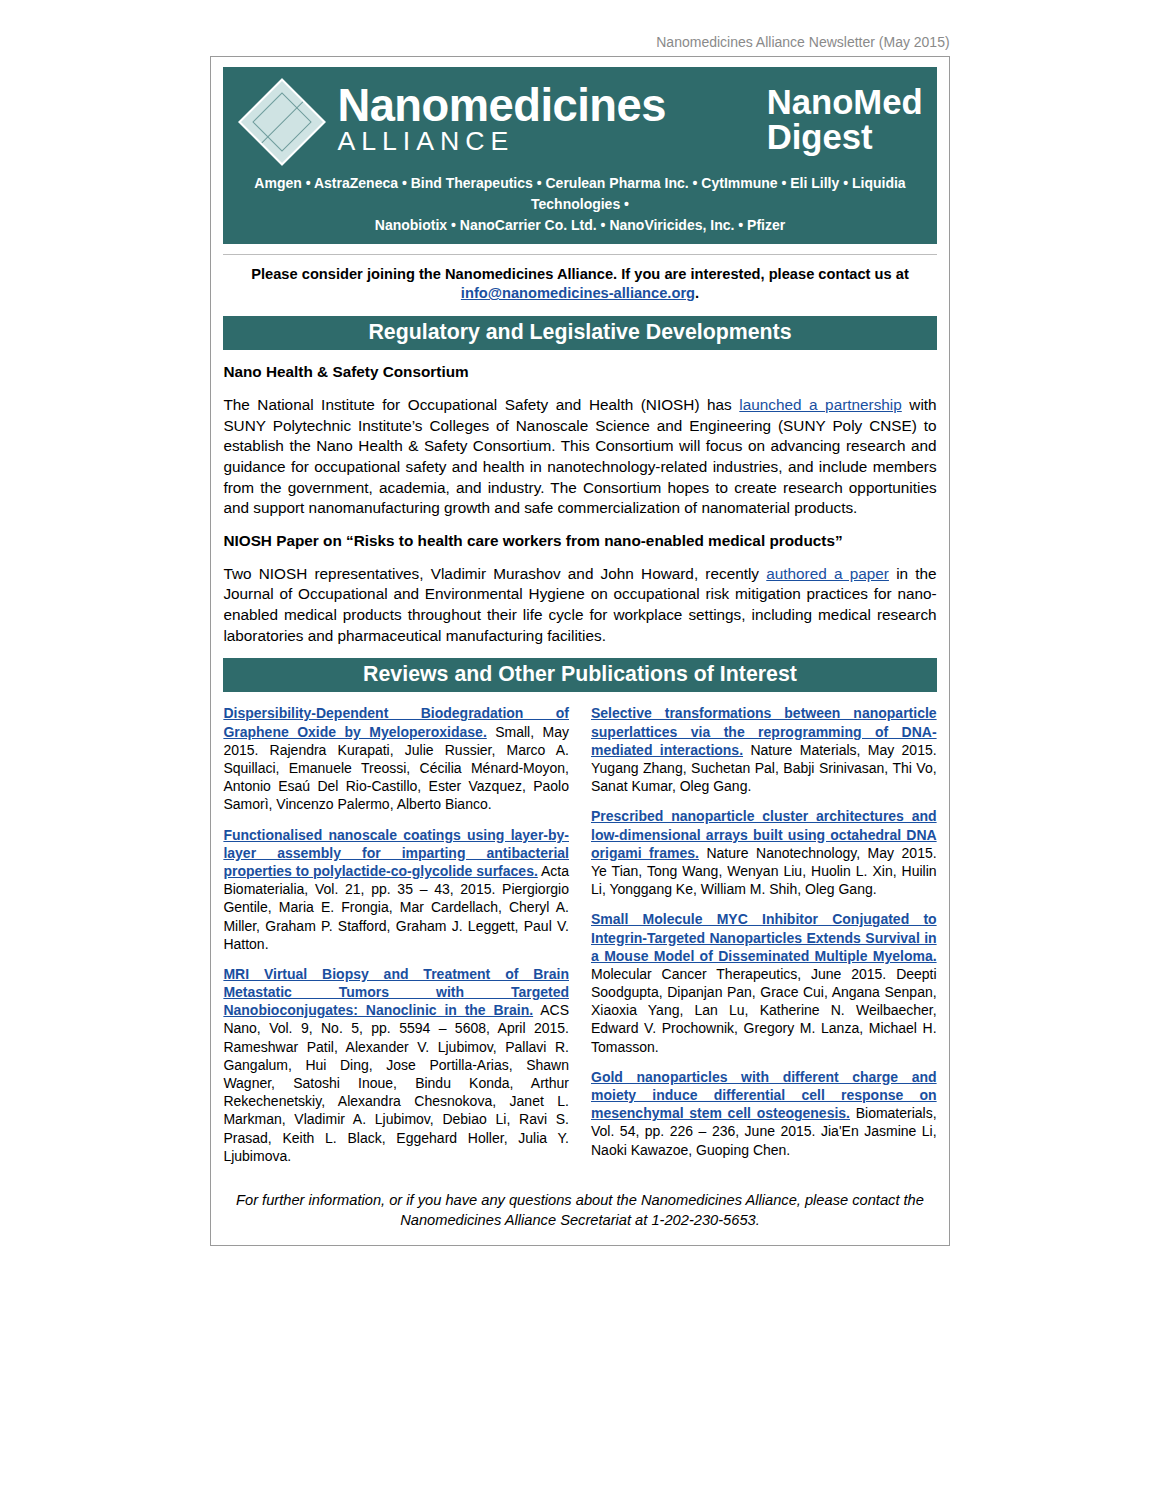Nanomedicines Alliance Newsletter (May 2015)
Nanomedicines
ALLIANCE
NanoMed
Digest
Amgen • AstraZeneca • Bind Therapeutics • Cerulean Pharma Inc. • CytImmune • Eli Lilly • Liquidia Technologies •
Nanobiotix • NanoCarrier Co. Ltd. • NanoViricides, Inc. • Pfizer
Please consider joining the Nanomedicines Alliance. If you are interested, please contact us at
info@nanomedicines-alliance.org.
Regulatory and Legislative Developments
Nano Health & Safety Consortium
The National Institute for Occupational Safety and Health (NIOSH) has launched a partnership with SUNY Polytechnic Institute’s Colleges of Nanoscale Science and Engineering (SUNY Poly CNSE) to establish the Nano Health & Safety Consortium. This Consortium will focus on advancing research and guidance for occupational safety and health in nanotechnology-related industries, and include members from the government, academia, and industry. The Consortium hopes to create research opportunities and support nanomanufacturing growth and safe commercialization of nanomaterial products.
NIOSH Paper on “Risks to health care workers from nano-enabled medical products”
Two NIOSH representatives, Vladimir Murashov and John Howard, recently authored a paper in the Journal of Occupational and Environmental Hygiene on occupational risk mitigation practices for nano-enabled medical products throughout their life cycle for workplace settings, including medical research laboratories and pharmaceutical manufacturing facilities.
Reviews and Other Publications of Interest
Dispersibility-Dependent Biodegradation of Graphene Oxide by Myeloperoxidase. Small, May 2015. Rajendra Kurapati, Julie Russier, Marco A. Squillaci, Emanuele Treossi, Cécilia Ménard-Moyon, Antonio Esaú Del Rio-Castillo, Ester Vazquez, Paolo Samorì, Vincenzo Palermo, Alberto Bianco.
Functionalised nanoscale coatings using layer-by-layer assembly for imparting antibacterial properties to polylactide-co-glycolide surfaces. Acta Biomaterialia, Vol. 21, pp. 35 – 43, 2015. Piergiorgio Gentile, Maria E. Frongia, Mar Cardellach, Cheryl A. Miller, Graham P. Stafford, Graham J. Leggett, Paul V. Hatton.
MRI Virtual Biopsy and Treatment of Brain Metastatic Tumors with Targeted Nanobioconjugates: Nanoclinic in the Brain. ACS Nano, Vol. 9, No. 5, pp. 5594 – 5608, April 2015. Rameshwar Patil, Alexander V. Ljubimov, Pallavi R. Gangalum, Hui Ding, Jose Portilla-Arias, Shawn Wagner, Satoshi Inoue, Bindu Konda, Arthur Rekechenetskiy, Alexandra Chesnokova, Janet L. Markman, Vladimir A. Ljubimov, Debiao Li, Ravi S. Prasad, Keith L. Black, Eggehard Holler, Julia Y. Ljubimova.
Selective transformations between nanoparticle superlattices via the reprogramming of DNA-mediated interactions. Nature Materials, May 2015. Yugang Zhang, Suchetan Pal, Babji Srinivasan, Thi Vo, Sanat Kumar, Oleg Gang.
Prescribed nanoparticle cluster architectures and low-dimensional arrays built using octahedral DNA origami frames. Nature Nanotechnology, May 2015. Ye Tian, Tong Wang, Wenyan Liu, Huolin L. Xin, Huilin Li, Yonggang Ke, William M. Shih, Oleg Gang.
Small Molecule MYC Inhibitor Conjugated to Integrin-Targeted Nanoparticles Extends Survival in a Mouse Model of Disseminated Multiple Myeloma. Molecular Cancer Therapeutics, June 2015. Deepti Soodgupta, Dipanjan Pan, Grace Cui, Angana Senpan, Xiaoxia Yang, Lan Lu, Katherine N. Weilbaecher, Edward V. Prochownik, Gregory M. Lanza, Michael H. Tomasson.
Gold nanoparticles with different charge and moiety induce differential cell response on mesenchymal stem cell osteogenesis. Biomaterials, Vol. 54, pp. 226 – 236, June 2015. Jia'En Jasmine Li, Naoki Kawazoe, Guoping Chen.
For further information, or if you have any questions about the Nanomedicines Alliance, please contact the
Nanomedicines Alliance Secretariat at 1-202-230-5653.